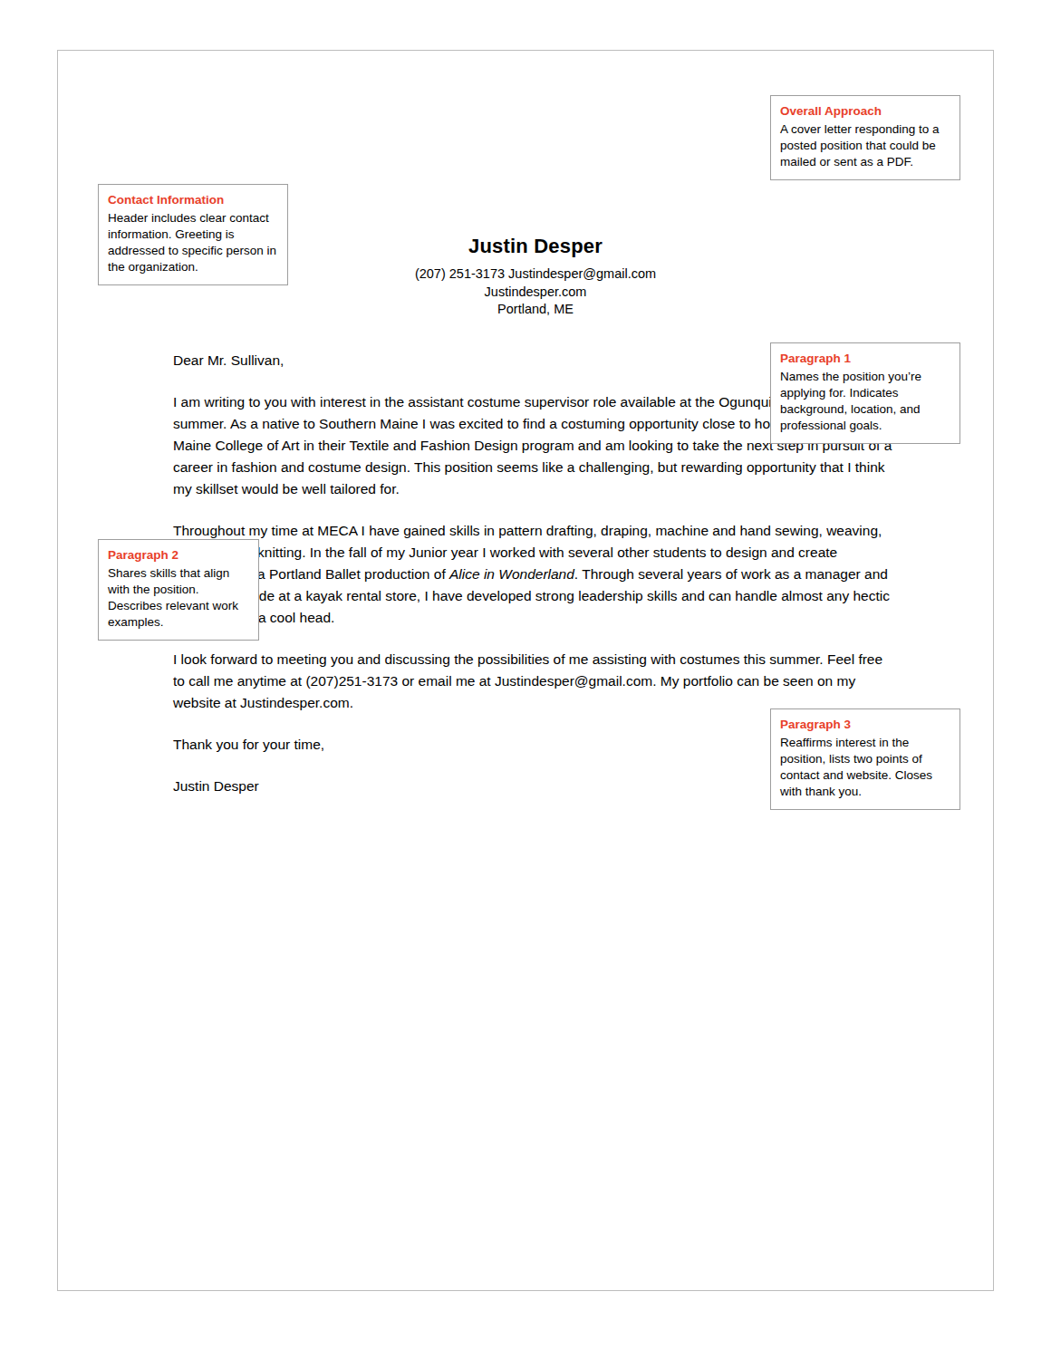Justin Desper
(207) 251-3173 Justindesper@gmail.com
Justindesper.com
Portland, ME
Dear Mr. Sullivan,
I am writing to you with interest in the assistant costume supervisor role available at the Ogunquit Playhouse this summer. As a native to Southern Maine I was excited to find a costuming opportunity close to home. I am a senior at Maine College of Art in their Textile and Fashion Design program and am looking to take the next step in pursuit of a career in fashion and costume design. This position seems like a challenging, but rewarding opportunity that I think my skillset would be well tailored for.
Throughout my time at MECA I have gained skills in pattern drafting, draping, machine and hand sewing, weaving, and machine knitting. In the fall of my Junior year I worked with several other students to design and create costumes for a Portland Ballet production of Alice in Wonderland. Through several years of work as a manager and sea kayak guide at a kayak rental store, I have developed strong leadership skills and can handle almost any hectic situation with a cool head.
I look forward to meeting you and discussing the possibilities of me assisting with costumes this summer. Feel free to call me anytime at (207)251-3173 or email me at Justindesper@gmail.com. My portfolio can be seen on my website at Justindesper.com.
Thank you for your time,
Justin Desper
Overall Approach
A cover letter responding to a posted position that could be mailed or sent as a PDF.
Contact Information
Header includes clear contact information. Greeting is addressed to specific person in the organization.
Paragraph 1
Names the position you’re applying for. Indicates background, location, and professional goals.
Paragraph 2
Shares skills that align with the position. Describes relevant work examples.
Paragraph 3
Reaffirms interest in the position, lists two points of contact and website. Closes with thank you.